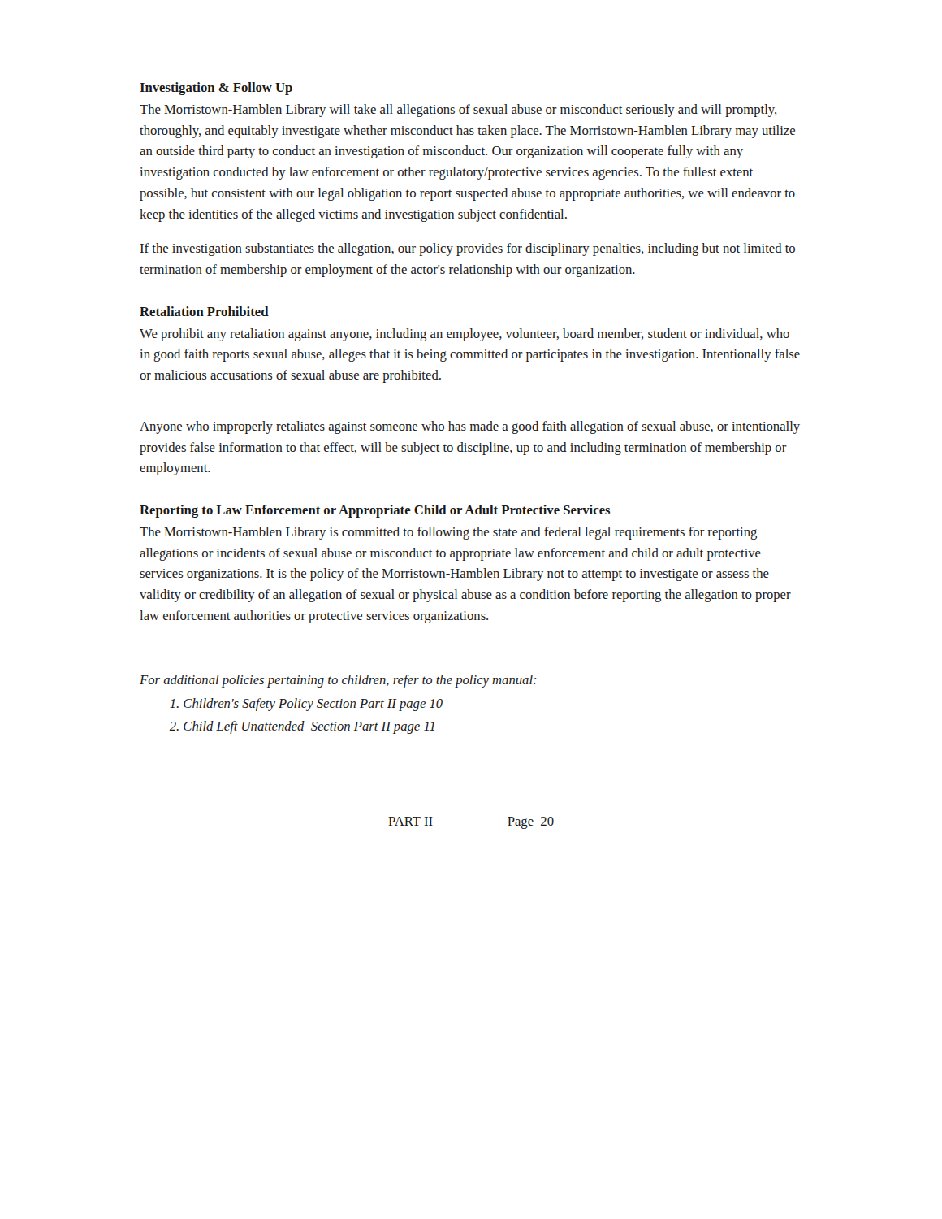Investigation & Follow Up
The Morristown-Hamblen Library will take all allegations of sexual abuse or misconduct seriously and will promptly, thoroughly, and equitably investigate whether misconduct has taken place. The Morristown-Hamblen Library may utilize an outside third party to conduct an investigation of misconduct. Our organization will cooperate fully with any investigation conducted by law enforcement or other regulatory/protective services agencies. To the fullest extent possible, but consistent with our legal obligation to report suspected abuse to appropriate authorities, we will endeavor to keep the identities of the alleged victims and investigation subject confidential.
If the investigation substantiates the allegation, our policy provides for disciplinary penalties, including but not limited to termination of membership or employment of the actor's relationship with our organization.
Retaliation Prohibited
We prohibit any retaliation against anyone, including an employee, volunteer, board member, student or individual, who in good faith reports sexual abuse, alleges that it is being committed or participates in the investigation. Intentionally false or malicious accusations of sexual abuse are prohibited.
Anyone who improperly retaliates against someone who has made a good faith allegation of sexual abuse, or intentionally provides false information to that effect, will be subject to discipline, up to and including termination of membership or employment.
Reporting to Law Enforcement or Appropriate Child or Adult Protective Services
The Morristown-Hamblen Library is committed to following the state and federal legal requirements for reporting allegations or incidents of sexual abuse or misconduct to appropriate law enforcement and child or adult protective services organizations. It is the policy of the Morristown-Hamblen Library not to attempt to investigate or assess the validity or credibility of an allegation of sexual or physical abuse as a condition before reporting the allegation to proper law enforcement authorities or protective services organizations.
For additional policies pertaining to children, refer to the policy manual:
Children's Safety Policy Section Part II page 10
Child Left Unattended Section Part II page 11
PART II Page 20